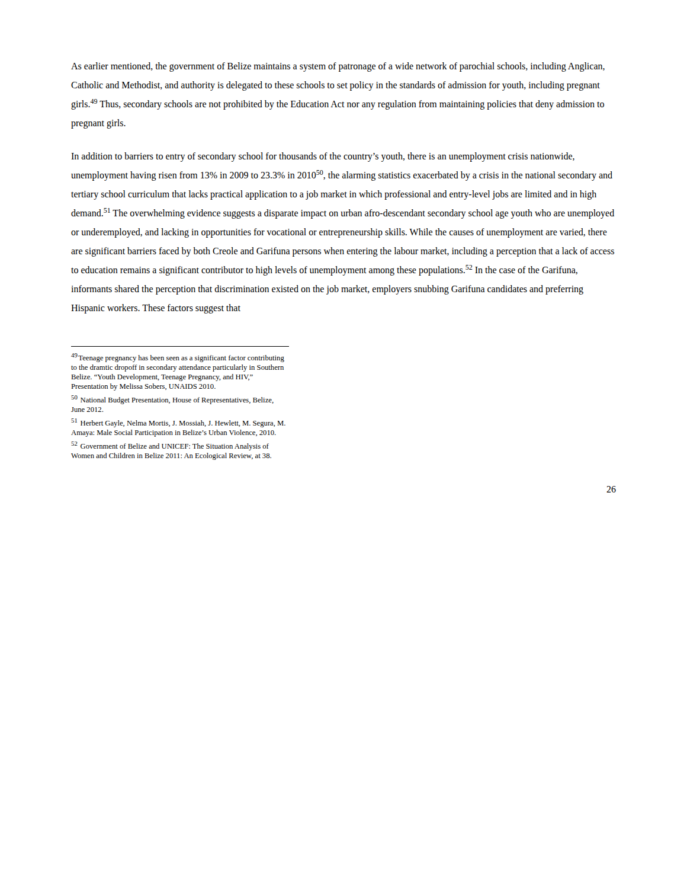As earlier mentioned, the government of Belize maintains a system of patronage of a wide network of parochial schools, including Anglican, Catholic and Methodist, and authority is delegated to these schools to set policy in the standards of admission for youth, including pregnant girls.49 Thus, secondary schools are not prohibited by the Education Act nor any regulation from maintaining policies that deny admission to pregnant girls.
In addition to barriers to entry of secondary school for thousands of the country’s youth, there is an unemployment crisis nationwide, unemployment having risen from 13% in 2009 to 23.3% in 201050, the alarming statistics exacerbated by a crisis in the national secondary and tertiary school curriculum that lacks practical application to a job market in which professional and entry-level jobs are limited and in high demand.51 The overwhelming evidence suggests a disparate impact on urban afro-descendant secondary school age youth who are unemployed or underemployed, and lacking in opportunities for vocational or entrepreneurship skills. While the causes of unemployment are varied, there are significant barriers faced by both Creole and Garifuna persons when entering the labour market, including a perception that a lack of access to education remains a significant contributor to high levels of unemployment among these populations.52 In the case of the Garifuna, informants shared the perception that discrimination existed on the job market, employers snubbing Garifuna candidates and preferring Hispanic workers. These factors suggest that
49 Teenage pregnancy has been seen as a significant factor contributing to the dramtic dropoff in secondary attendance particularly in Southern Belize. “Youth Development, Teenage Pregnancy, and HIV,” Presentation by Melissa Sobers, UNAIDS 2010.
50 National Budget Presentation, House of Representatives, Belize, June 2012.
51 Herbert Gayle, Nelma Mortis, J. Mossiah, J. Hewlett, M. Segura, M. Amaya: Male Social Participation in Belize’s Urban Violence, 2010.
52 Government of Belize and UNICEF: The Situation Analysis of Women and Children in Belize 2011: An Ecological Review, at 38.
26